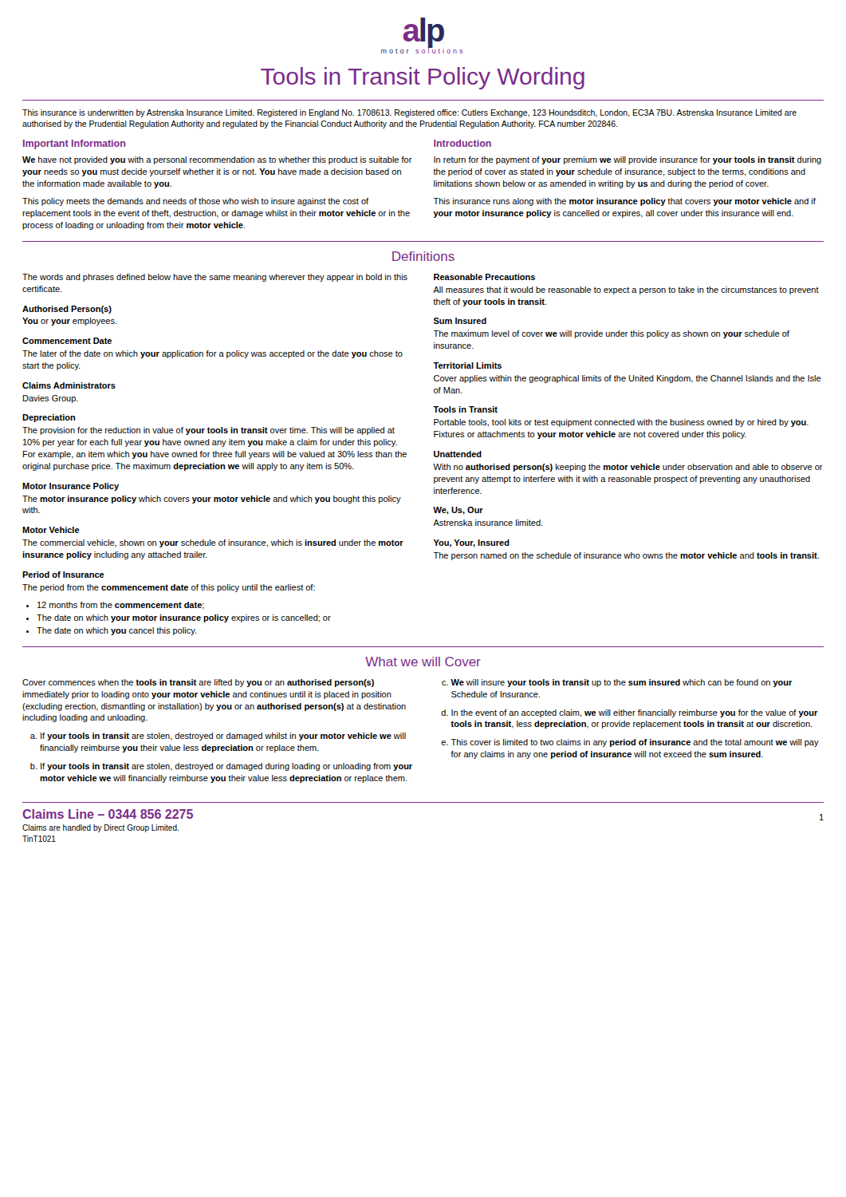alp
motor solutions
Tools in Transit Policy Wording
This insurance is underwritten by Astrenska Insurance Limited. Registered in England No. 1708613. Registered office: Cutlers Exchange, 123 Houndsditch, London, EC3A 7BU. Astrenska Insurance Limited are authorised by the Prudential Regulation Authority and regulated by the Financial Conduct Authority and the Prudential Regulation Authority. FCA number 202846.
Important Information
We have not provided you with a personal recommendation as to whether this product is suitable for your needs so you must decide yourself whether it is or not. You have made a decision based on the information made available to you.
This policy meets the demands and needs of those who wish to insure against the cost of replacement tools in the event of theft, destruction, or damage whilst in their motor vehicle or in the process of loading or unloading from their motor vehicle.
Introduction
In return for the payment of your premium we will provide insurance for your tools in transit during the period of cover as stated in your schedule of insurance, subject to the terms, conditions and limitations shown below or as amended in writing by us and during the period of cover.
This insurance runs along with the motor insurance policy that covers your motor vehicle and if your motor insurance policy is cancelled or expires, all cover under this insurance will end.
Definitions
The words and phrases defined below have the same meaning wherever they appear in bold in this certificate.
Authorised Person(s)
You or your employees.
Commencement Date
The later of the date on which your application for a policy was accepted or the date you chose to start the policy.
Claims Administrators
Davies Group.
Depreciation
The provision for the reduction in value of your tools in transit over time. This will be applied at 10% per year for each full year you have owned any item you make a claim for under this policy. For example, an item which you have owned for three full years will be valued at 30% less than the original purchase price. The maximum depreciation we will apply to any item is 50%.
Motor Insurance Policy
The motor insurance policy which covers your motor vehicle and which you bought this policy with.
Motor Vehicle
The commercial vehicle, shown on your schedule of insurance, which is insured under the motor insurance policy including any attached trailer.
Period of Insurance
The period from the commencement date of this policy until the earliest of:
12 months from the commencement date;
The date on which your motor insurance policy expires or is cancelled; or
The date on which you cancel this policy.
Reasonable Precautions
All measures that it would be reasonable to expect a person to take in the circumstances to prevent theft of your tools in transit.
Sum Insured
The maximum level of cover we will provide under this policy as shown on your schedule of insurance.
Territorial Limits
Cover applies within the geographical limits of the United Kingdom, the Channel Islands and the Isle of Man.
Tools in Transit
Portable tools, tool kits or test equipment connected with the business owned by or hired by you. Fixtures or attachments to your motor vehicle are not covered under this policy.
Unattended
With no authorised person(s) keeping the motor vehicle under observation and able to observe or prevent any attempt to interfere with it with a reasonable prospect of preventing any unauthorised interference.
We, Us, Our
Astrenska insurance limited.
You, Your, Insured
The person named on the schedule of insurance who owns the motor vehicle and tools in transit.
What we will Cover
Cover commences when the tools in transit are lifted by you or an authorised person(s) immediately prior to loading onto your motor vehicle and continues until it is placed in position (excluding erection, dismantling or installation) by you or an authorised person(s) at a destination including loading and unloading.
If your tools in transit are stolen, destroyed or damaged whilst in your motor vehicle we will financially reimburse you their value less depreciation or replace them.
If your tools in transit are stolen, destroyed or damaged during loading or unloading from your motor vehicle we will financially reimburse you their value less depreciation or replace them.
We will insure your tools in transit up to the sum insured which can be found on your Schedule of Insurance.
In the event of an accepted claim, we will either financially reimburse you for the value of your tools in transit, less depreciation, or provide replacement tools in transit at our discretion.
This cover is limited to two claims in any period of insurance and the total amount we will pay for any claims in any one period of insurance will not exceed the sum insured.
Claims Line – 0344 856 2275
1
Claims are handled by Direct Group Limited.
TinT1021